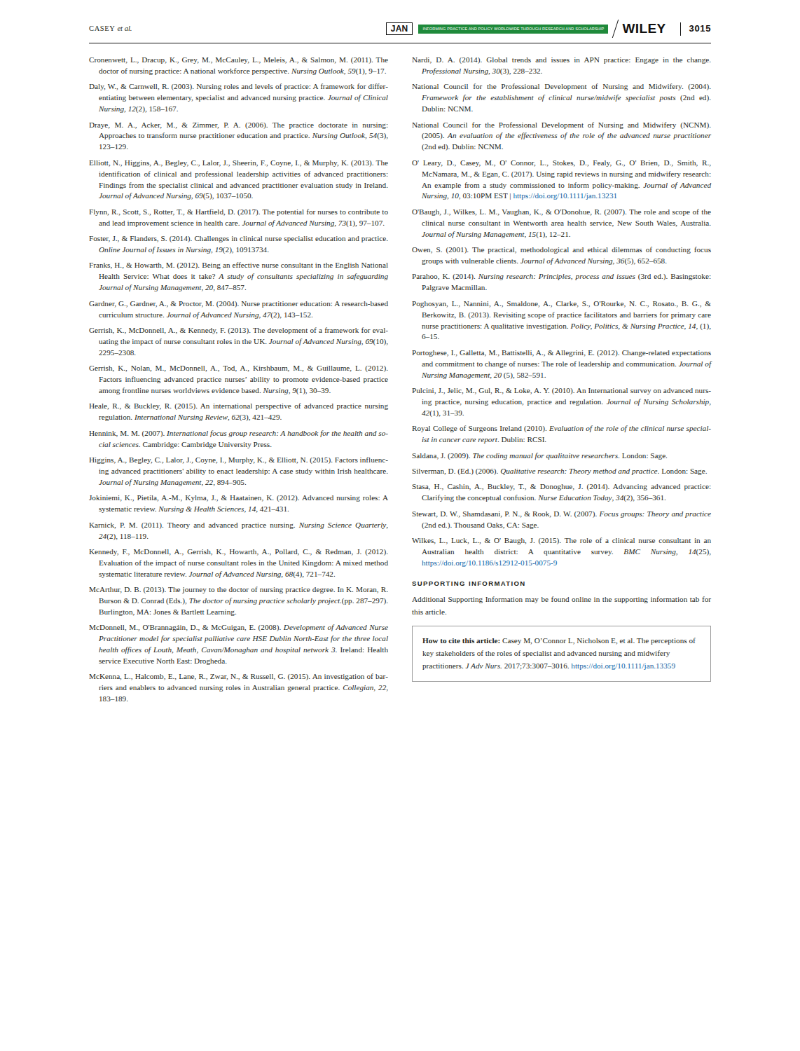Casey et al. JAN Informing Practice and Policy Worldwide through Research and Scholarship WILEY 3015
Cronenwett, L., Dracup, K., Grey, M., McCauley, L., Meleis, A., & Salmon, M. (2011). The doctor of nursing practice: A national workforce perspective. Nursing Outlook, 59(1), 9–17.
Daly, W., & Carnwell, R. (2003). Nursing roles and levels of practice: A framework for differentiating between elementary, specialist and advanced nursing practice. Journal of Clinical Nursing, 12(2), 158–167.
Draye, M. A., Acker, M., & Zimmer, P. A. (2006). The practice doctorate in nursing: Approaches to transform nurse practitioner education and practice. Nursing Outlook, 54(3), 123–129.
Elliott, N., Higgins, A., Begley, C., Lalor, J., Sheerin, F., Coyne, I., & Murphy, K. (2013). The identification of clinical and professional leadership activities of advanced practitioners: Findings from the specialist clinical and advanced practitioner evaluation study in Ireland. Journal of Advanced Nursing, 69(5), 1037–1050.
Flynn, R., Scott, S., Rotter, T., & Hartfield, D. (2017). The potential for nurses to contribute to and lead improvement science in health care. Journal of Advanced Nursing, 73(1), 97–107.
Foster, J., & Flanders, S. (2014). Challenges in clinical nurse specialist education and practice. Online Journal of Issues in Nursing, 19(2), 10913734.
Franks, H., & Howarth, M. (2012). Being an effective nurse consultant in the English National Health Service: What does it take? A study of consultants specializing in safeguarding Journal of Nursing Management, 20, 847–857.
Gardner, G., Gardner, A., & Proctor, M. (2004). Nurse practitioner education: A research-based curriculum structure. Journal of Advanced Nursing, 47(2), 143–152.
Gerrish, K., McDonnell, A., & Kennedy, F. (2013). The development of a framework for evaluating the impact of nurse consultant roles in the UK. Journal of Advanced Nursing, 69(10), 2295–2308.
Gerrish, K., Nolan, M., McDonnell, A., Tod, A., Kirshbaum, M., & Guillaume, L. (2012). Factors influencing advanced practice nurses’ ability to promote evidence-based practice among frontline nurses worldviews evidence based. Nursing, 9(1), 30–39.
Heale, R., & Buckley, R. (2015). An international perspective of advanced practice nursing regulation. International Nursing Review, 62(3), 421–429.
Hennink, M. M. (2007). International focus group research: A handbook for the health and social sciences. Cambridge: Cambridge University Press.
Higgins, A., Begley, C., Lalor, J., Coyne, I., Murphy, K., & Elliott, N. (2015). Factors influencing advanced practitioners' ability to enact leadership: A case study within Irish healthcare. Journal of Nursing Management, 22, 894–905.
Jokiniemi, K., Pietila, A.-M., Kylma, J., & Haatainen, K. (2012). Advanced nursing roles: A systematic review. Nursing & Health Sciences, 14, 421–431.
Karnick, P. M. (2011). Theory and advanced practice nursing. Nursing Science Quarterly, 24(2), 118–119.
Kennedy, F., McDonnell, A., Gerrish, K., Howarth, A., Pollard, C., & Redman, J. (2012). Evaluation of the impact of nurse consultant roles in the United Kingdom: A mixed method systematic literature review. Journal of Advanced Nursing, 68(4), 721–742.
McArthur, D. B. (2013). The journey to the doctor of nursing practice degree. In K. Moran, R. Burson & D. Conrad (Eds.), The doctor of nursing practice scholarly project.(pp. 287–297). Burlington, MA: Jones & Bartlett Learning.
McDonnell, M., O'Brannagáin, D., & McGuigan, E. (2008). Development of Advanced Nurse Practitioner model for specialist palliative care HSE Dublin North-East for the three local health offices of Louth, Meath, Cavan/Monaghan and hospital network 3. Ireland: Health service Executive North East: Drogheda.
McKenna, L., Halcomb, E., Lane, R., Zwar, N., & Russell, G. (2015). An investigation of barriers and enablers to advanced nursing roles in Australian general practice. Collegian, 22, 183–189.
Nardi, D. A. (2014). Global trends and issues in APN practice: Engage in the change. Professional Nursing, 30(3), 228–232.
National Council for the Professional Development of Nursing and Midwifery. (2004). Framework for the establishment of clinical nurse/midwife specialist posts (2nd ed). Dublin: NCNM.
National Council for the Professional Development of Nursing and Midwifery (NCNM). (2005). An evaluation of the effectiveness of the role of the advanced nurse practitioner (2nd ed). Dublin: NCNM.
O' Leary, D., Casey, M., O' Connor, L., Stokes, D., Fealy, G., O' Brien, D., Smith, R., McNamara, M., & Egan, C. (2017). Using rapid reviews in nursing and midwifery research: An example from a study commissioned to inform policy-making. Journal of Advanced Nursing, 10, 03:10PM EST | https://doi.org/10.1111/jan.13231
O'Baugh, J., Wilkes, L. M., Vaughan, K., & O'Donohue, R. (2007). The role and scope of the clinical nurse consultant in Wentworth area health service, New South Wales, Australia. Journal of Nursing Management, 15(1), 12–21.
Owen, S. (2001). The practical, methodological and ethical dilemmas of conducting focus groups with vulnerable clients. Journal of Advanced Nursing, 36(5), 652–658.
Parahoo, K. (2014). Nursing research: Principles, process and issues (3rd ed.). Basingstoke: Palgrave Macmillan.
Poghosyan, L., Nannini, A., Smaldone, A., Clarke, S., O'Rourke, N. C., Rosato., B. G., & Berkowitz, B. (2013). Revisiting scope of practice facilitators and barriers for primary care nurse practitioners: A qualitative investigation. Policy, Politics, & Nursing Practice, 14, (1), 6–15.
Portoghese, I., Galletta, M., Battistelli, A., & Allegrini, E. (2012). Change-related expectations and commitment to change of nurses: The role of leadership and communication. Journal of Nursing Management, 20 (5), 582–591.
Pulcini, J., Jelic, M., Gul, R., & Loke, A. Y. (2010). An International survey on advanced nursing practice, nursing education, practice and regulation. Journal of Nursing Scholarship, 42(1), 31–39.
Royal College of Surgeons Ireland (2010). Evaluation of the role of the clinical nurse specialist in cancer care report. Dublin: RCSI.
Saldana, J. (2009). The coding manual for qualitaitve researchers. London: Sage.
Silverman, D. (Ed.) (2006). Qualitative research: Theory method and practice. London: Sage.
Stasa, H., Cashin, A., Buckley, T., & Donoghue, J. (2014). Advancing advanced practice: Clarifying the conceptual confusion. Nurse Education Today, 34(2), 356–361.
Stewart, D. W., Shamdasani, P. N., & Rook, D. W. (2007). Focus groups: Theory and practice (2nd ed.). Thousand Oaks, CA: Sage.
Wilkes, L., Luck, L., & O' Baugh, J. (2015). The role of a clinical nurse consultant in an Australian health district: A quantitative survey. BMC Nursing, 14(25), https://doi.org/10.1186/s12912-015-0075-9
Supporting Information
Additional Supporting Information may be found online in the supporting information tab for this article.
How to cite this article: Casey M, O’Connor L, Nicholson E, et al. The perceptions of key stakeholders of the roles of specialist and advanced nursing and midwifery practitioners. J Adv Nurs. 2017;73:3007–3016. https://doi.org/10.1111/jan.13359